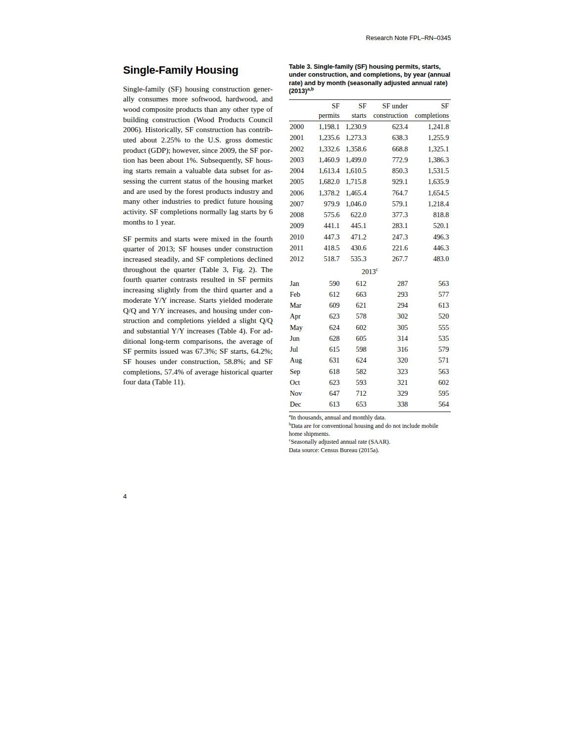Research Note FPL–RN–0345
Single-Family Housing
Single-family (SF) housing construction generally consumes more softwood, hardwood, and wood composite products than any other type of building construction (Wood Products Council 2006). Historically, SF construction has contributed about 2.25% to the U.S. gross domestic product (GDP); however, since 2009, the SF portion has been about 1%. Subsequently, SF housing starts remain a valuable data subset for assessing the current status of the housing market and are used by the forest products industry and many other industries to predict future housing activity. SF completions normally lag starts by 6 months to 1 year.
SF permits and starts were mixed in the fourth quarter of 2013; SF houses under construction increased steadily, and SF completions declined throughout the quarter (Table 3, Fig. 2). The fourth quarter contrasts resulted in SF permits increasing slightly from the third quarter and a moderate Y/Y increase. Starts yielded moderate Q/Q and Y/Y increases, and housing under construction and completions yielded a slight Q/Q and substantial Y/Y increases (Table 4). For additional long-term comparisons, the average of SF permits issued was 67.3%; SF starts, 64.2%; SF houses under construction, 58.8%; and SF completions, 57.4% of average historical quarter four data (Table 11).
Table 3. Single-family (SF) housing permits, starts, under construction, and completions, by year (annual rate) and by month (seasonally adjusted annual rate) (2013)a,b
| | SF | SF | SF under | SF |
| --- | --- | --- | --- | --- |
| | permits | starts | construction | completions |
| 2000 | 1,198.1 | 1,230.9 | 623.4 | 1,241.8 |
| 2001 | 1,235.6 | 1,273.3 | 638.3 | 1,255.9 |
| 2002 | 1,332.6 | 1,358.6 | 668.8 | 1,325.1 |
| 2003 | 1,460.9 | 1,499.0 | 772.9 | 1,386.3 |
| 2004 | 1,613.4 | 1,610.5 | 850.3 | 1,531.5 |
| 2005 | 1,682.0 | 1,715.8 | 929.1 | 1,635.9 |
| 2006 | 1,378.2 | 1,465.4 | 764.7 | 1,654.5 |
| 2007 | 979.9 | 1,046.0 | 579.1 | 1,218.4 |
| 2008 | 575.6 | 622.0 | 377.3 | 818.8 |
| 2009 | 441.1 | 445.1 | 283.1 | 520.1 |
| 2010 | 447.3 | 471.2 | 247.3 | 496.3 |
| 2011 | 418.5 | 430.6 | 221.6 | 446.3 |
| 2012 | 518.7 | 535.3 | 267.7 | 483.0 |
| 2013 c |
| Jan | 590 | 612 | 287 | 563 |
| Feb | 612 | 663 | 293 | 577 |
| Mar | 609 | 621 | 294 | 613 |
| Apr | 623 | 578 | 302 | 520 |
| May | 624 | 602 | 305 | 555 |
| Jun | 628 | 605 | 314 | 535 |
| Jul | 615 | 598 | 316 | 579 |
| Aug | 631 | 624 | 320 | 571 |
| Sep | 618 | 582 | 323 | 563 |
| Oct | 623 | 593 | 321 | 602 |
| Nov | 647 | 712 | 329 | 595 |
| Dec | 613 | 653 | 338 | 564 |
aIn thousands, annual and monthly data.
bData are for conventional housing and do not include mobile home shipments.
cSeasonally adjusted annual rate (SAAR).
Data source: Census Bureau (2015a).
4